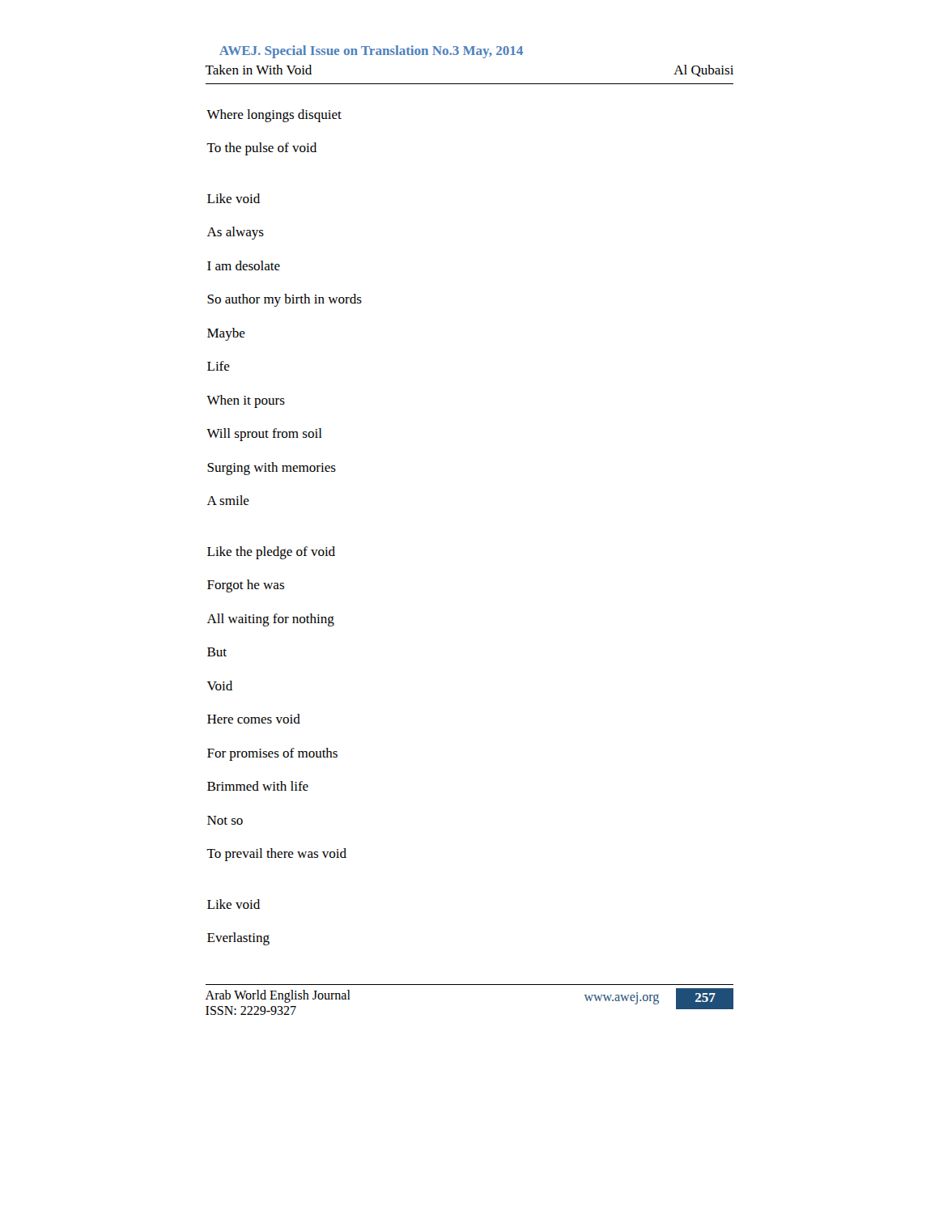AWEJ. Special Issue on Translation No.3 May, 2014
Taken in With Void
Al Qubaisi
Where longings disquiet
To the pulse of void
Like void
As always
I am desolate
So author my birth in words
Maybe
Life
When it pours
Will sprout from soil
Surging with memories
A smile
Like the pledge of void
Forgot he was
All waiting for nothing
But
Void
Here comes void
For promises of mouths
Brimmed with life
Not so
To prevail there was void
Like void
Everlasting
Arab World English Journal
ISSN: 2229-9327
www.awej.org 257